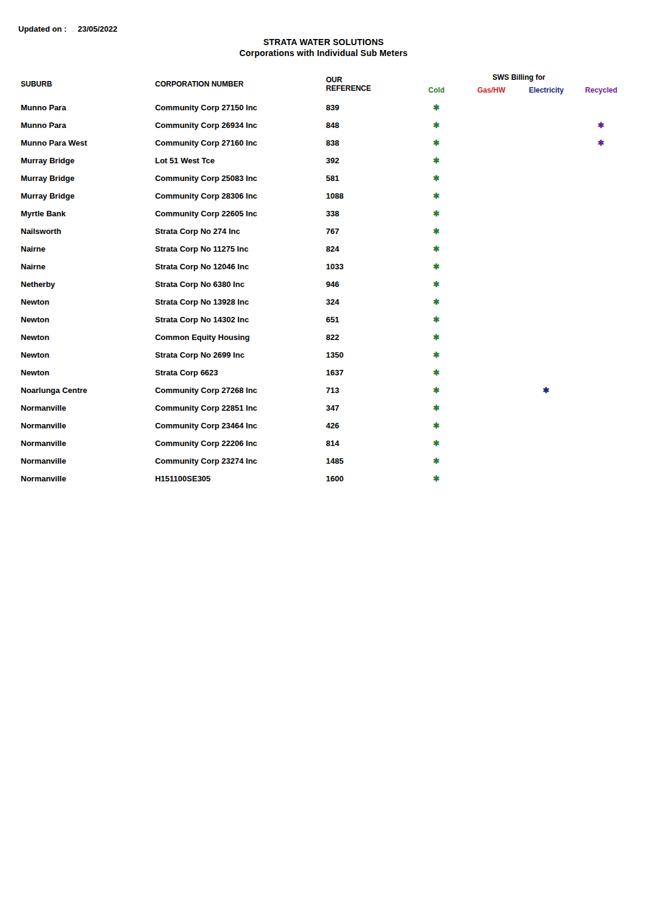Updated on :23/05/2022
STRATA WATER SOLUTIONS
Corporations with Individual Sub Meters
| SUBURB | CORPORATION NUMBER | OUR REFERENCE | SWS Billing for |
| --- | --- | --- | --- |
| Cold | Gas/HW | Electricity | Recycled |
| Munno Para | Community Corp 27150 Inc | 839 | ✱ | | | |
| Munno Para | Community Corp 26934 Inc | 848 | ✱ | | | ✱ |
| Munno Para West | Community Corp 27160 Inc | 838 | ✱ | | | ✱ |
| Murray Bridge | Lot 51 West Tce | 392 | ✱ | | | |
| Murray Bridge | Community Corp 25083 Inc | 581 | ✱ | | | |
| Murray Bridge | Community Corp 28306 Inc | 1088 | ✱ | | | |
| Myrtle Bank | Community Corp 22605 Inc | 338 | ✱ | | | |
| Nailsworth | Strata Corp No 274 Inc | 767 | ✱ | | | |
| Nairne | Strata Corp No 11275 Inc | 824 | ✱ | | | |
| Nairne | Strata Corp No 12046 Inc | 1033 | ✱ | | | |
| Netherby | Strata Corp No 6380 Inc | 946 | ✱ | | | |
| Newton | Strata Corp No 13928 Inc | 324 | ✱ | | | |
| Newton | Strata Corp No 14302 Inc | 651 | ✱ | | | |
| Newton | Common Equity Housing | 822 | ✱ | | | |
| Newton | Strata Corp No 2699 Inc | 1350 | ✱ | | | |
| Newton | Strata Corp 6623 | 1637 | ✱ | | | |
| Noarlunga Centre | Community Corp 27268 Inc | 713 | ✱ | | ✱ | |
| Normanville | Community Corp 22851 Inc | 347 | ✱ | | | |
| Normanville | Community Corp 23464 Inc | 426 | ✱ | | | |
| Normanville | Community Corp 22206 Inc | 814 | ✱ | | | |
| Normanville | Community Corp 23274 Inc | 1485 | ✱ | | | |
| Normanville | H151100SE305 | 1600 | ✱ | | | |